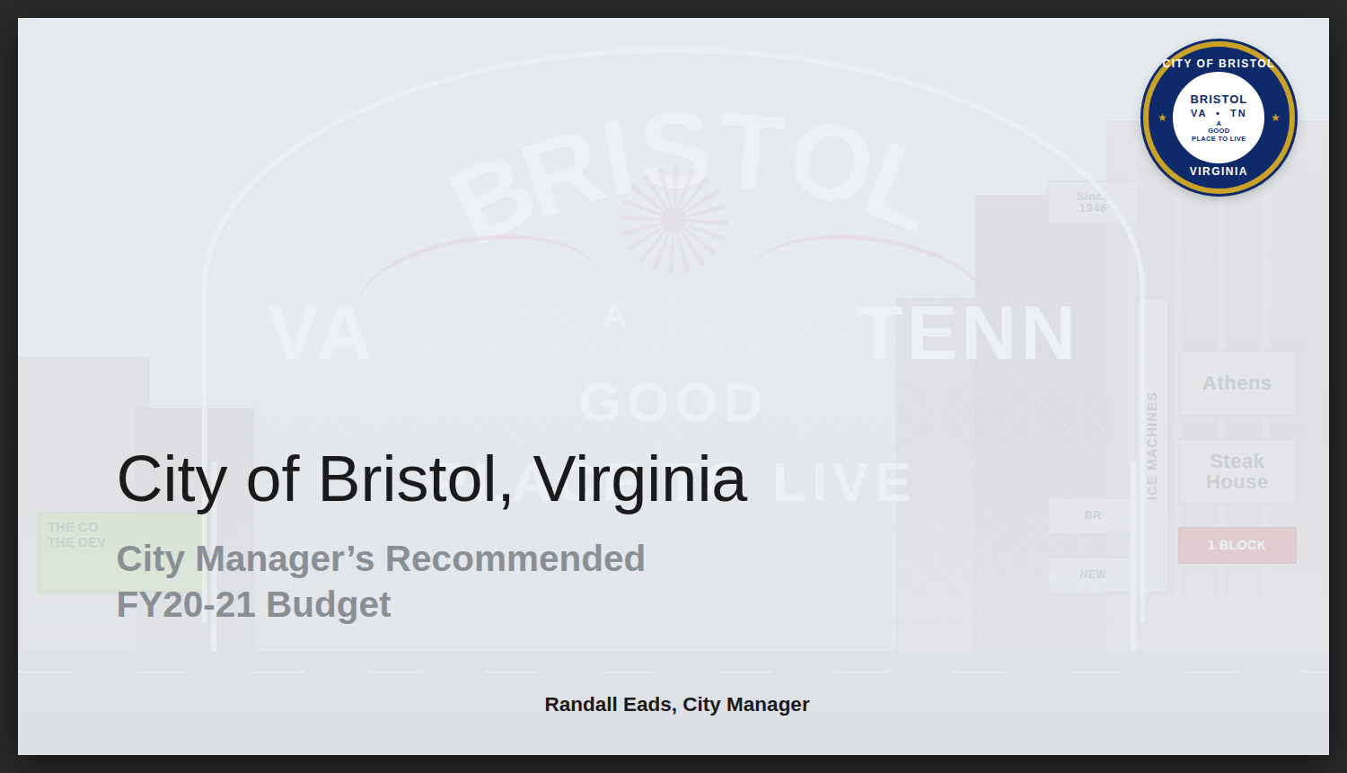Since
1946
Athens
Steak
House
1 BLOCK
BR
NEW
ICE MACHINES
THE CO
THE DEV
BRISTOL
VA A TENN
GOOD
PLACE TO LIVE
CITY OF BRISTOL ★★
BRISTOL VA • TN A
GOOD
PLACE TO LIVE
VIRGINIA
City of Bristol, Virginia
City Manager’s Recommended
FY20-21 Budget
Randall Eads, City Manager